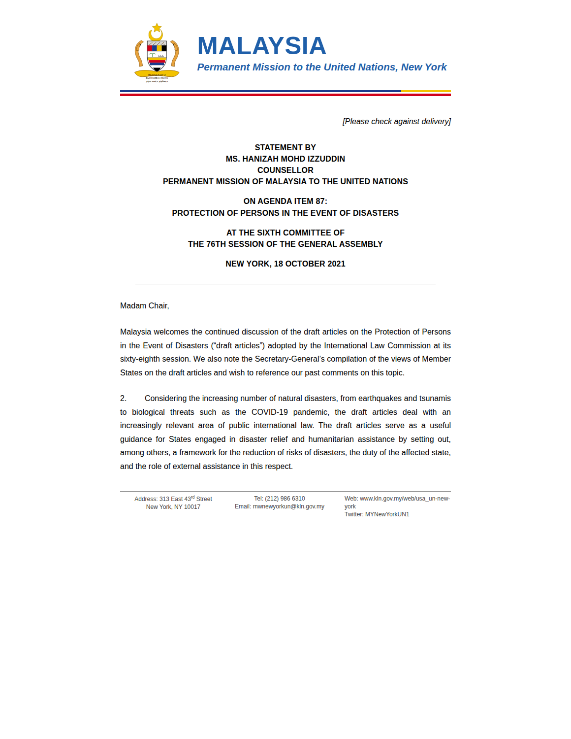BERSEKUTU BERTAMBAH MUTU برسكوتو برتمبه موتو
MALAYSIA
Permanent Mission to the United Nations, New York
[Please check against delivery]
STATEMENT BY
MS. HANIZAH MOHD IZZUDDIN
COUNSELLOR
PERMANENT MISSION OF MALAYSIA TO THE UNITED NATIONS
ON AGENDA ITEM 87:
PROTECTION OF PERSONS IN THE EVENT OF DISASTERS
AT THE SIXTH COMMITTEE OF
THE 76TH SESSION OF THE GENERAL ASSEMBLY
NEW YORK, 18 OCTOBER 2021
Madam Chair,
Malaysia welcomes the continued discussion of the draft articles on the Protection of Persons in the Event of Disasters (“draft articles”) adopted by the International Law Commission at its sixty-eighth session. We also note the Secretary-General’s compilation of the views of Member States on the draft articles and wish to reference our past comments on this topic.
2. Considering the increasing number of natural disasters, from earthquakes and tsunamis to biological threats such as the COVID-19 pandemic, the draft articles deal with an increasingly relevant area of public international law. The draft articles serve as a useful guidance for States engaged in disaster relief and humanitarian assistance by setting out, among others, a framework for the reduction of risks of disasters, the duty of the affected state, and the role of external assistance in this respect.
Address: 313 East 43rd Street
New York, NY 10017
Tel: (212) 986 6310
Email: mwnewyorkun@kln.gov.my
Web: www.kln.gov.my/web/usa_un-new-york
Twitter: MYNewYorkUN1